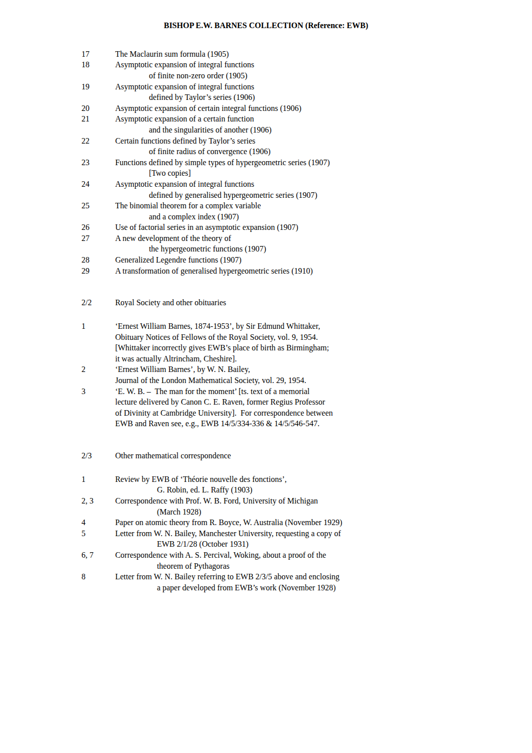BISHOP E.W. BARNES COLLECTION (Reference: EWB)
17
The Maclaurin sum formula (1905)
18
Asymptotic expansion of integral functions of finite non-zero order (1905)
19
Asymptotic expansion of integral functions defined by Taylor’s series (1906)
20
Asymptotic expansion of certain integral functions (1906)
21
Asymptotic expansion of a certain function and the singularities of another (1906)
22
Certain functions defined by Taylor’s series of finite radius of convergence (1906)
23
Functions defined by simple types of hypergeometric series (1907) [Two copies]
24
Asymptotic expansion of integral functions defined by generalised hypergeometric series (1907)
25
The binomial theorem for a complex variable and a complex index (1907)
26
Use of factorial series in an asymptotic expansion (1907)
27
A new development of the theory of the hypergeometric functions (1907)
28
Generalized Legendre functions (1907)
29
A transformation of generalised hypergeometric series (1910)
2/2
Royal Society and other obituaries
1
‘Ernest William Barnes, 1874-1953’, by Sir Edmund Whittaker, Obituary Notices of Fellows of the Royal Society, vol. 9, 1954. [Whittaker incorrectly gives EWB’s place of birth as Birmingham; it was actually Altrincham, Cheshire].
2
‘Ernest William Barnes’, by W. N. Bailey, Journal of the London Mathematical Society, vol. 29, 1954.
3
‘E. W. B. – The man for the moment’ [ts. text of a memorial lecture delivered by Canon C. E. Raven, former Regius Professor of Divinity at Cambridge University]. For correspondence between EWB and Raven see, e.g., EWB 14/5/334-336 & 14/5/546-547.
2/3
Other mathematical correspondence
1
Review by EWB of ‘Théorie nouvelle des fonctions’, G. Robin, ed. L. Raffy (1903)
2, 3
Correspondence with Prof. W. B. Ford, University of Michigan (March 1928)
4
Paper on atomic theory from R. Boyce, W. Australia (November 1929)
5
Letter from W. N. Bailey, Manchester University, requesting a copy of EWB 2/1/28 (October 1931)
6, 7
Correspondence with A. S. Percival, Woking, about a proof of the theorem of Pythagoras
8
Letter from W. N. Bailey referring to EWB 2/3/5 above and enclosing a paper developed from EWB’s work (November 1928)